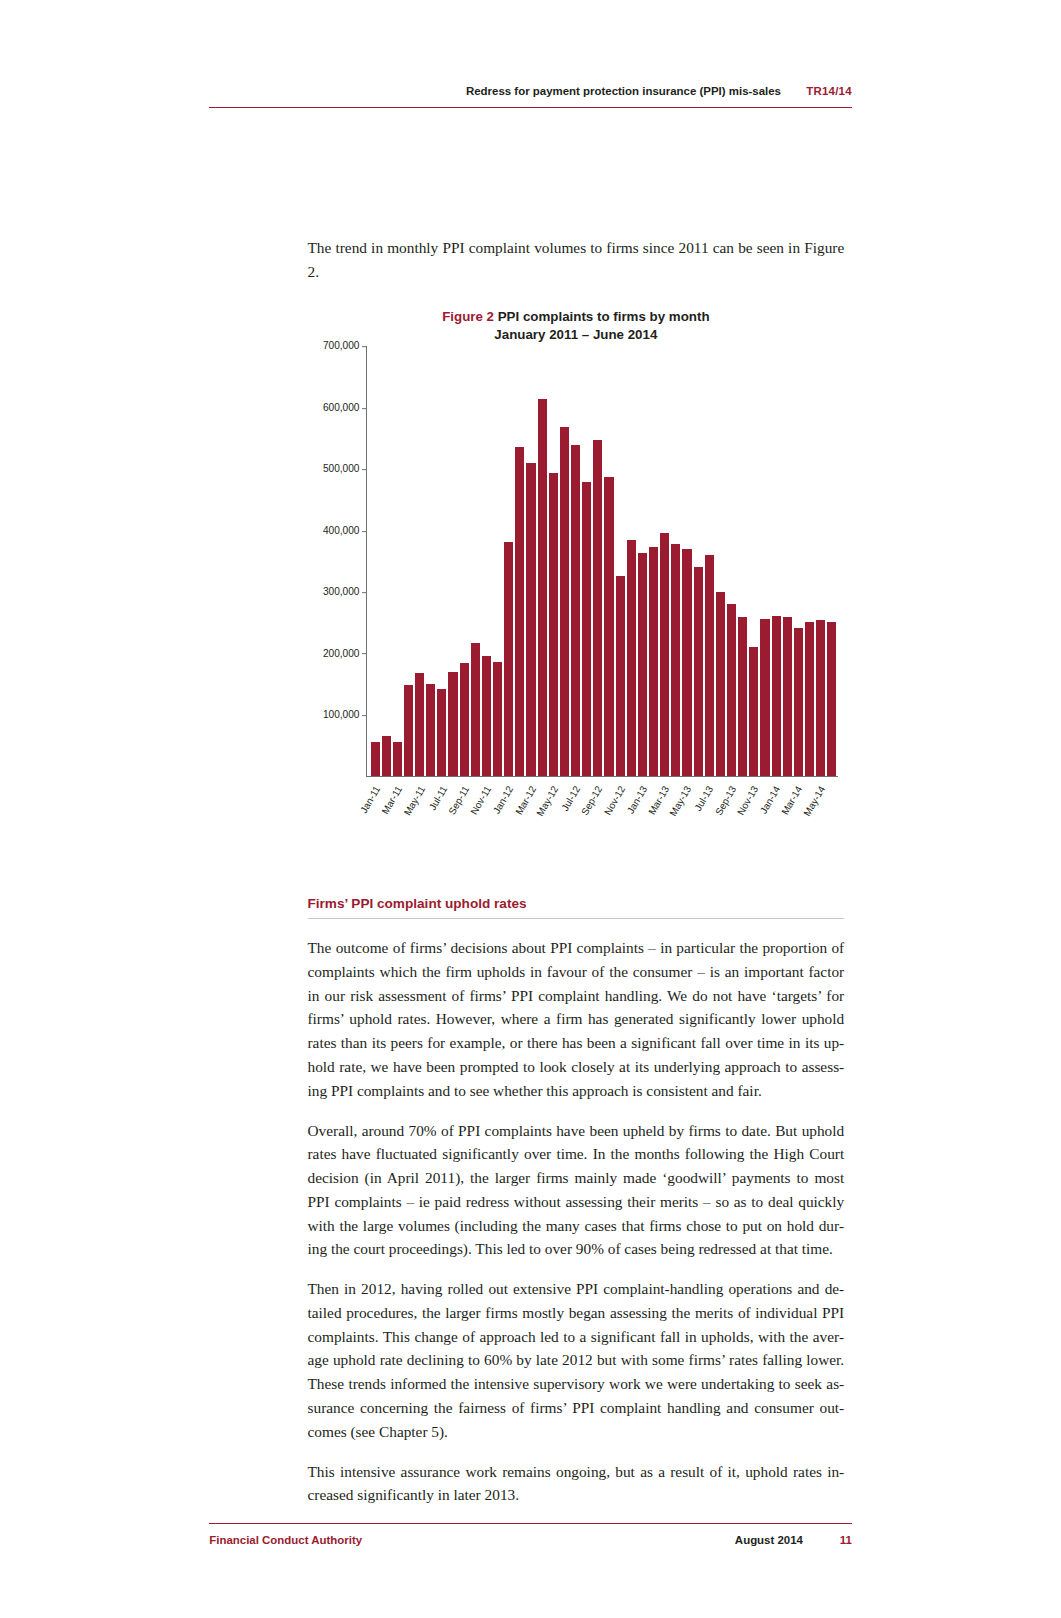Redress for payment protection insurance (PPI) mis-sales TR14/14
The trend in monthly PPI complaint volumes to firms since 2011 can be seen in Figure 2.
Figure 2 PPI complaints to firms by month
January 2011 – June 2014
700,000
600,000
500,000
400,000
300,000
200,000
100,000
Jan-11
Mar-11
May-11
Jul-11
Sep-11
Nov-11
Jan-12
Mar-12
May-12
Jul-12
Sep-12
Nov-12
Jan-13
Mar-13
May-13
Jul-13
Sep-13
Nov-13
Jan-14
Mar-14
May-14
Firms’ PPI complaint uphold rates
The outcome of firms’ decisions about PPI complaints – in particular the proportion of complaints which the firm upholds in favour of the consumer – is an important factor in our risk assessment of firms’ PPI complaint handling. We do not have ‘targets’ for firms’ uphold rates. However, where a firm has generated significantly lower uphold rates than its peers for example, or there has been a significant fall over time in its uphold rate, we have been prompted to look closely at its underlying approach to assessing PPI complaints and to see whether this approach is consistent and fair.
Overall, around 70% of PPI complaints have been upheld by firms to date. But uphold rates have fluctuated significantly over time. In the months following the High Court decision (in April 2011), the larger firms mainly made ‘goodwill’ payments to most PPI complaints – ie paid redress without assessing their merits – so as to deal quickly with the large volumes (including the many cases that firms chose to put on hold during the court proceedings). This led to over 90% of cases being redressed at that time.
Then in 2012, having rolled out extensive PPI complaint-handling operations and detailed procedures, the larger firms mostly began assessing the merits of individual PPI complaints. This change of approach led to a significant fall in upholds, with the average uphold rate declining to 60% by late 2012 but with some firms’ rates falling lower. These trends informed the intensive supervisory work we were undertaking to seek assurance concerning the fairness of firms’ PPI complaint handling and consumer outcomes (see Chapter 5).
This intensive assurance work remains ongoing, but as a result of it, uphold rates increased significantly in later 2013.
Financial Conduct Authority August 2014 11